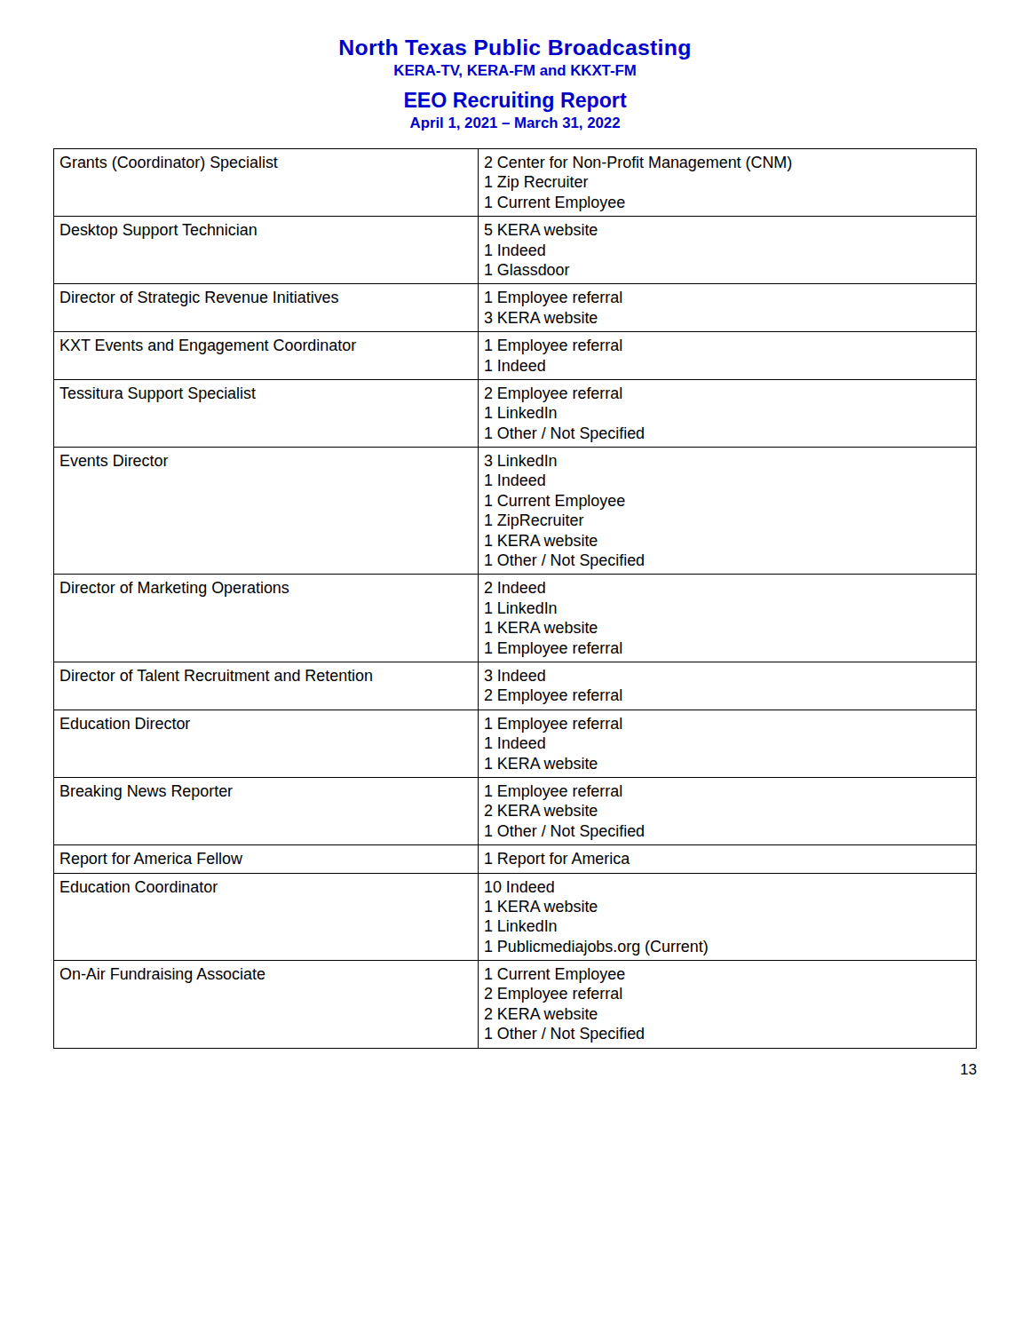North Texas Public Broadcasting
KERA-TV, KERA-FM and KKXT-FM
EEO Recruiting Report
April 1, 2021 – March 31, 2022
| Grants (Coordinator) Specialist | 2 Center for Non-Profit Management (CNM) 1 Zip Recruiter 1 Current Employee |
| Desktop Support Technician | 5 KERA website 1 Indeed 1 Glassdoor |
| Director of Strategic Revenue Initiatives | 1 Employee referral 3 KERA website |
| KXT Events and Engagement Coordinator | 1 Employee referral 1 Indeed |
| Tessitura Support Specialist | 2 Employee referral 1 LinkedIn 1 Other / Not Specified |
| Events Director | 3 LinkedIn 1 Indeed 1 Current Employee 1 ZipRecruiter 1 KERA website 1 Other / Not Specified |
| Director of Marketing Operations | 2 Indeed 1 LinkedIn 1 KERA website 1 Employee referral |
| Director of Talent Recruitment and Retention | 3 Indeed 2 Employee referral |
| Education Director | 1 Employee referral 1 Indeed 1 KERA website |
| Breaking News Reporter | 1 Employee referral 2 KERA website 1 Other / Not Specified |
| Report for America Fellow | 1 Report for America |
| Education Coordinator | 10 Indeed 1 KERA website 1 LinkedIn 1 Publicmediajobs.org (Current) |
| On-Air Fundraising Associate | 1 Current Employee 2 Employee referral 2 KERA website 1 Other / Not Specified |
13